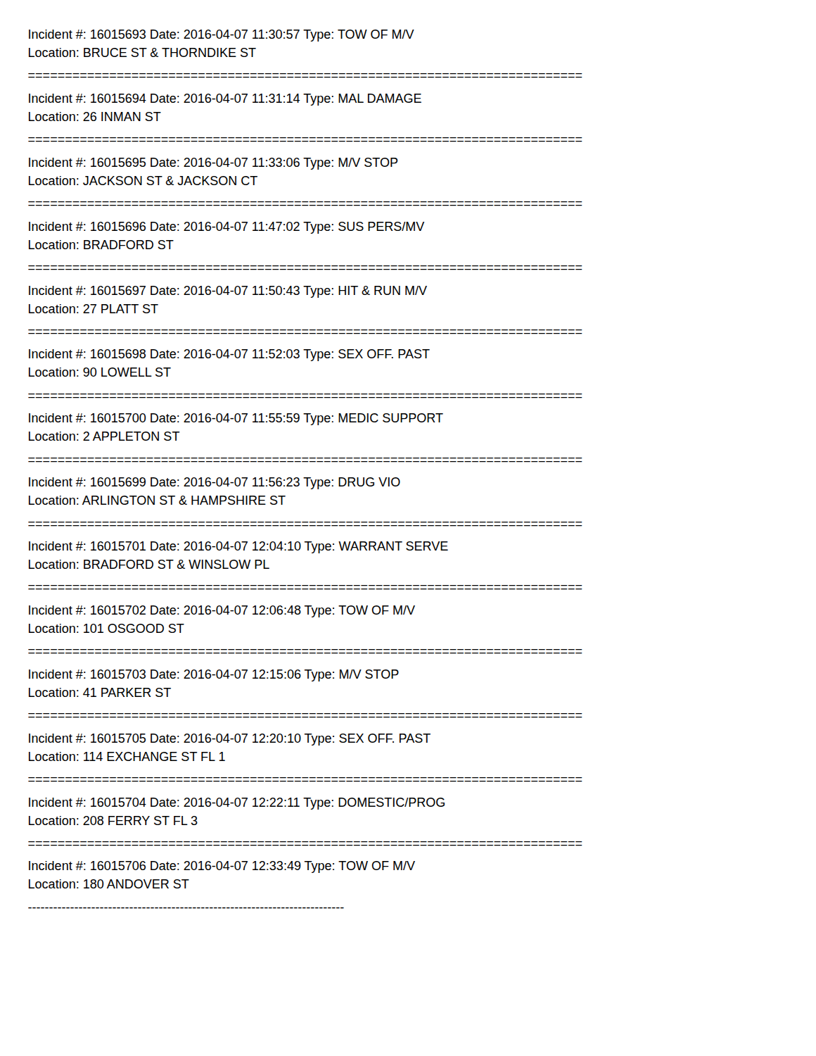Incident #: 16015693 Date: 2016-04-07 11:30:57 Type: TOW OF M/V
Location: BRUCE ST & THORNDIKE ST
===========================================================================
Incident #: 16015694 Date: 2016-04-07 11:31:14 Type: MAL DAMAGE
Location: 26 INMAN ST
===========================================================================
Incident #: 16015695 Date: 2016-04-07 11:33:06 Type: M/V STOP
Location: JACKSON ST & JACKSON CT
===========================================================================
Incident #: 16015696 Date: 2016-04-07 11:47:02 Type: SUS PERS/MV
Location: BRADFORD ST
===========================================================================
Incident #: 16015697 Date: 2016-04-07 11:50:43 Type: HIT & RUN M/V
Location: 27 PLATT ST
===========================================================================
Incident #: 16015698 Date: 2016-04-07 11:52:03 Type: SEX OFF. PAST
Location: 90 LOWELL ST
===========================================================================
Incident #: 16015700 Date: 2016-04-07 11:55:59 Type: MEDIC SUPPORT
Location: 2 APPLETON ST
===========================================================================
Incident #: 16015699 Date: 2016-04-07 11:56:23 Type: DRUG VIO
Location: ARLINGTON ST & HAMPSHIRE ST
===========================================================================
Incident #: 16015701 Date: 2016-04-07 12:04:10 Type: WARRANT SERVE
Location: BRADFORD ST & WINSLOW PL
===========================================================================
Incident #: 16015702 Date: 2016-04-07 12:06:48 Type: TOW OF M/V
Location: 101 OSGOOD ST
===========================================================================
Incident #: 16015703 Date: 2016-04-07 12:15:06 Type: M/V STOP
Location: 41 PARKER ST
===========================================================================
Incident #: 16015705 Date: 2016-04-07 12:20:10 Type: SEX OFF. PAST
Location: 114 EXCHANGE ST FL 1
===========================================================================
Incident #: 16015704 Date: 2016-04-07 12:22:11 Type: DOMESTIC/PROG
Location: 208 FERRY ST FL 3
===========================================================================
Incident #: 16015706 Date: 2016-04-07 12:33:49 Type: TOW OF M/V
Location: 180 ANDOVER ST
---------------------------------------------------------------------------